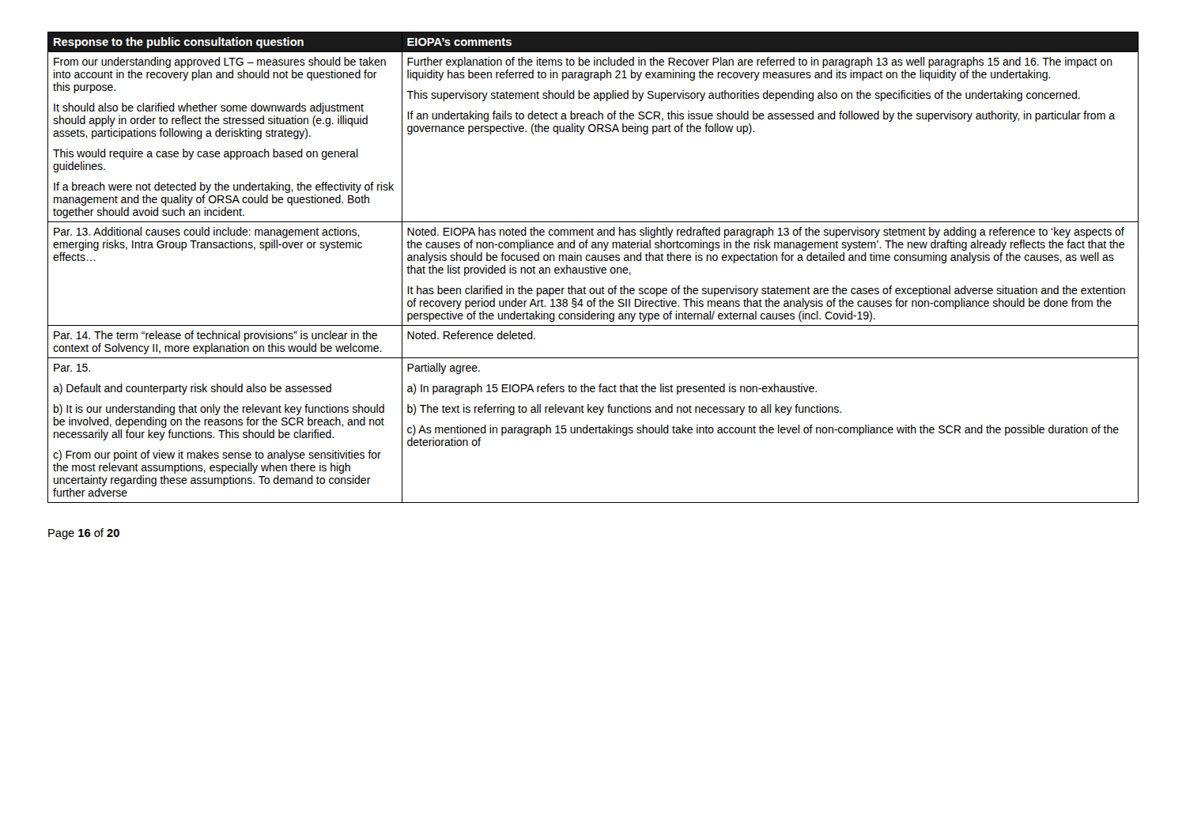| Response to the public consultation question | EIOPA’s comments |
| --- | --- |
| From our understanding approved LTG – measures should be taken into account in the recovery plan and should not be questioned for this purpose. It should also be clarified whether some downwards adjustment should apply in order to reflect the stressed situation (e.g. illiquid assets, participations following a deriskting strategy). This would require a case by case approach based on general guidelines. If a breach were not detected by the undertaking, the effectivity of risk management and the quality of ORSA could be questioned. Both together should avoid such an incident. | Further explanation of the items to be included in the Recover Plan are referred to in paragraph 13 as well paragraphs 15 and 16. The impact on liquidity has been referred to in paragraph 21 by examining the recovery measures and its impact on the liquidity of the undertaking. This supervisory statement should be applied by Supervisory authorities depending also on the specificities of the undertaking concerned. If an undertaking fails to detect a breach of the SCR, this issue should be assessed and followed by the supervisory authority, in particular from a governance perspective. (the quality ORSA being part of the follow up). |
| Par. 13. Additional causes could include: management actions, emerging risks, Intra Group Transactions, spill-over or systemic effects… | Noted. EIOPA has noted the comment and has slightly redrafted paragraph 13 of the supervisory stetment by adding a reference to ‘key aspects of the causes of non-compliance and of any material shortcomings in the risk management system’. The new drafting already reflects the fact that the analysis should be focused on main causes and that there is no expectation for a detailed and time consuming analysis of the causes, as well as that the list provided is not an exhaustive one, It has been clarified in the paper that out of the scope of the supervisory statement are the cases of exceptional adverse situation and the extention of recovery period under Art. 138 §4 of the SII Directive. This means that the analysis of the causes for non-compliance should be done from the perspective of the undertaking considering any type of internal/ external causes (incl. Covid-19). |
| Par. 14. The term “release of technical provisions” is unclear in the context of Solvency II, more explanation on this would be welcome. | Noted. Reference deleted. |
| Par. 15. a) Default and counterparty risk should also be assessed b) It is our understanding that only the relevant key functions should be involved, depending on the reasons for the SCR breach, and not necessarily all four key functions. This should be clarified. c) From our point of view it makes sense to analyse sensitivities for the most relevant assumptions, especially when there is high uncertainty regarding these assumptions. To demand to consider further adverse | Partially agree. a) In paragraph 15 EIOPA refers to the fact that the list presented is non-exhaustive. b) The text is referring to all relevant key functions and not necessary to all key functions. c) As mentioned in paragraph 15 undertakings should take into account the level of non-compliance with the SCR and the possible duration of the deterioration of |
Page 16 of 20